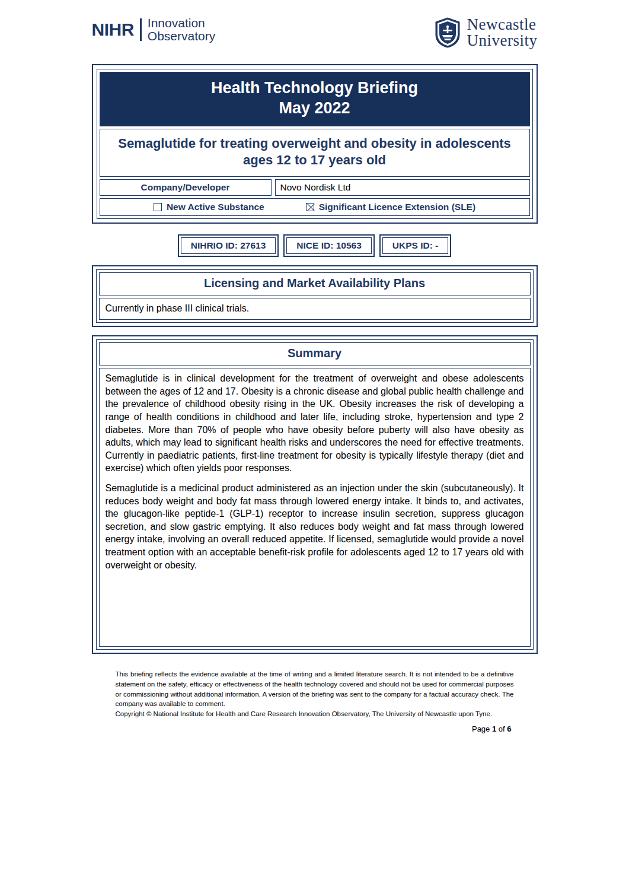NIHR
Innovation Observatory
Newcastle University
Health Technology Briefing
May 2022
Semaglutide for treating overweight and obesity in adolescents ages 12 to 17 years old
Company/Developer
Novo Nordisk Ltd
New Active Substance Significant Licence Extension (SLE)
NIHRIO ID: 27613
NICE ID: 10563
UKPS ID: -
Licensing and Market Availability Plans
Currently in phase III clinical trials.
Summary
Semaglutide is in clinical development for the treatment of overweight and obese adolescents between the ages of 12 and 17. Obesity is a chronic disease and global public health challenge and the prevalence of childhood obesity rising in the UK. Obesity increases the risk of developing a range of health conditions in childhood and later life, including stroke, hypertension and type 2 diabetes. More than 70% of people who have obesity before puberty will also have obesity as adults, which may lead to significant health risks and underscores the need for effective treatments. Currently in paediatric patients, first-line treatment for obesity is typically lifestyle therapy (diet and exercise) which often yields poor responses.
Semaglutide is a medicinal product administered as an injection under the skin (subcutaneously). It reduces body weight and body fat mass through lowered energy intake. It binds to, and activates, the glucagon-like peptide-1 (GLP-1) receptor to increase insulin secretion, suppress glucagon secretion, and slow gastric emptying. It also reduces body weight and fat mass through lowered energy intake, involving an overall reduced appetite. If licensed, semaglutide would provide a novel treatment option with an acceptable benefit-risk profile for adolescents aged 12 to 17 years old with overweight or obesity.
This briefing reflects the evidence available at the time of writing and a limited literature search. It is not intended to be a definitive statement on the safety, efficacy or effectiveness of the health technology covered and should not be used for commercial purposes or commissioning without additional information. A version of the briefing was sent to the company for a factual accuracy check. The company was available to comment.
Copyright © National Institute for Health and Care Research Innovation Observatory, The University of Newcastle upon Tyne.
Page 1 of 6